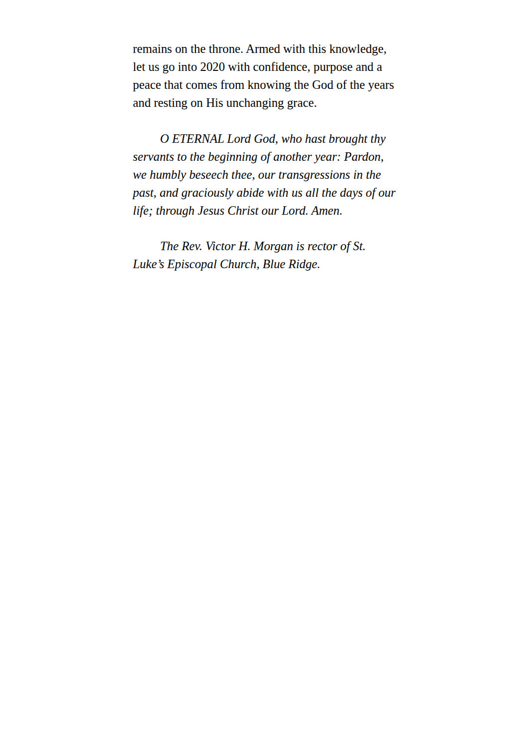remains on the throne. Armed with this knowledge, let us go into 2020 with confidence, purpose and a peace that comes from knowing the God of the years and resting on His unchanging grace.
O ETERNAL Lord God, who hast brought thy servants to the beginning of another year: Pardon, we humbly beseech thee, our transgressions in the past, and graciously abide with us all the days of our life; through Jesus Christ our Lord. Amen.
The Rev. Victor H. Morgan is rector of St. Luke’s Episcopal Church, Blue Ridge.